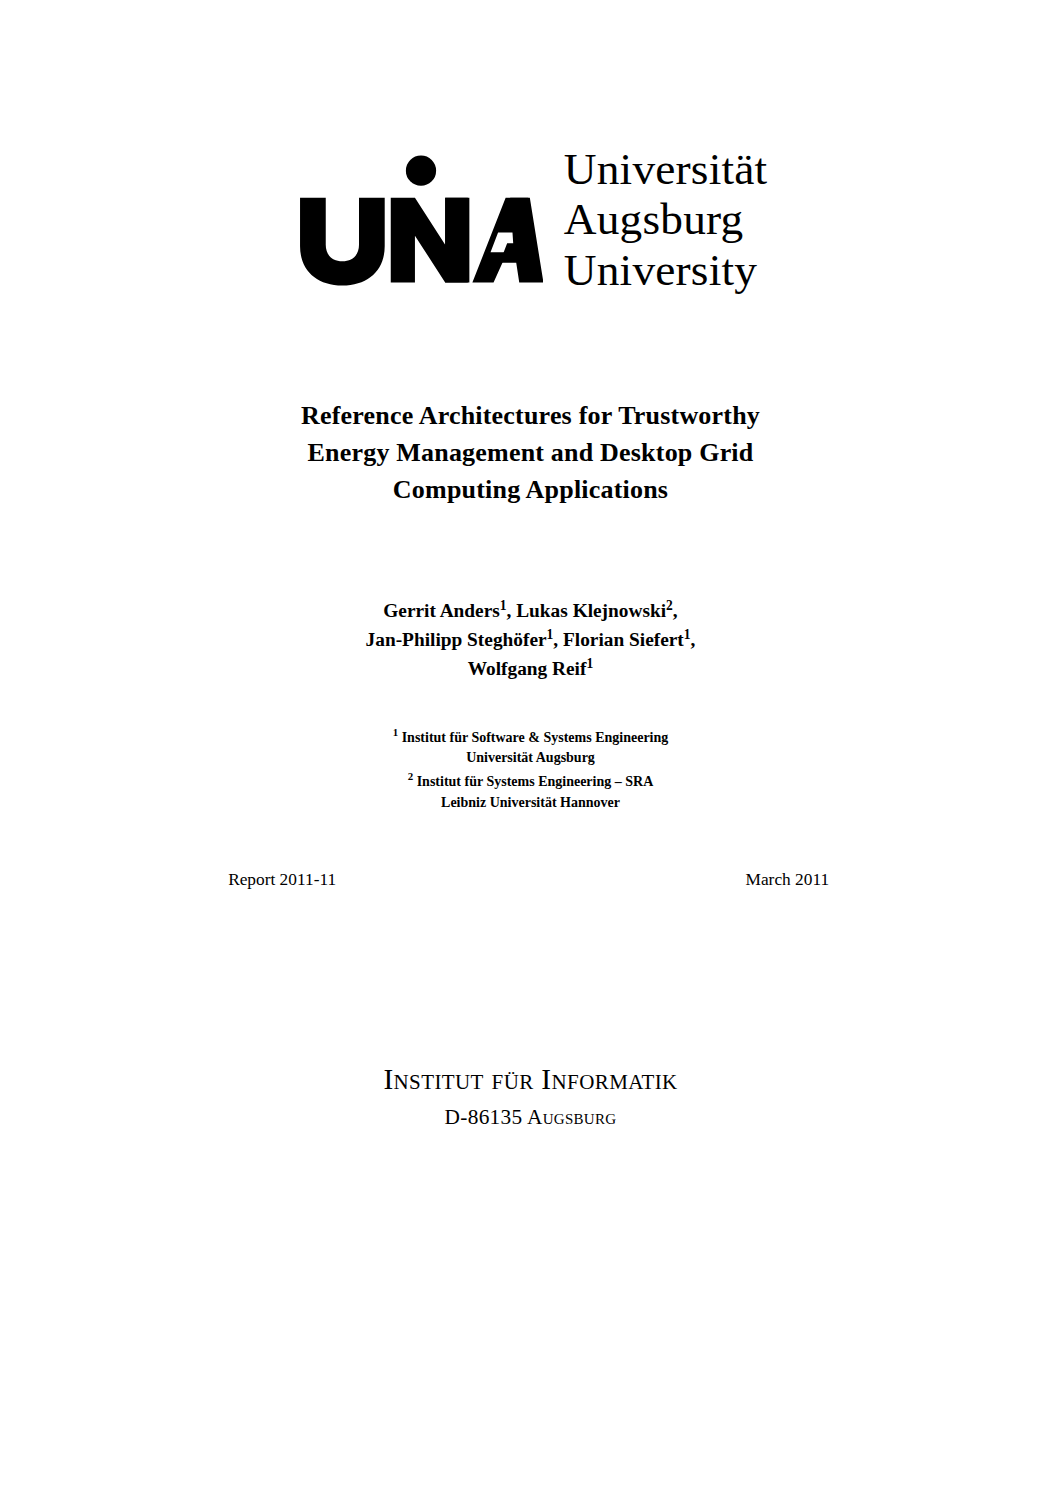Universität
Augsburg
University
Reference Architectures for Trustworthy
Energy Management and Desktop Grid
Computing Applications
Gerrit Anders1, Lukas Klejnowski2,
Jan-Philipp Steghöfer1, Florian Siefert1,
Wolfgang Reif1
1 Institut für Software & Systems Engineering
Universität Augsburg
2 Institut für Systems Engineering – SRA
Leibniz Universität Hannover
Report 2011-11 March 2011
Institut für Informatik
D-86135 Augsburg